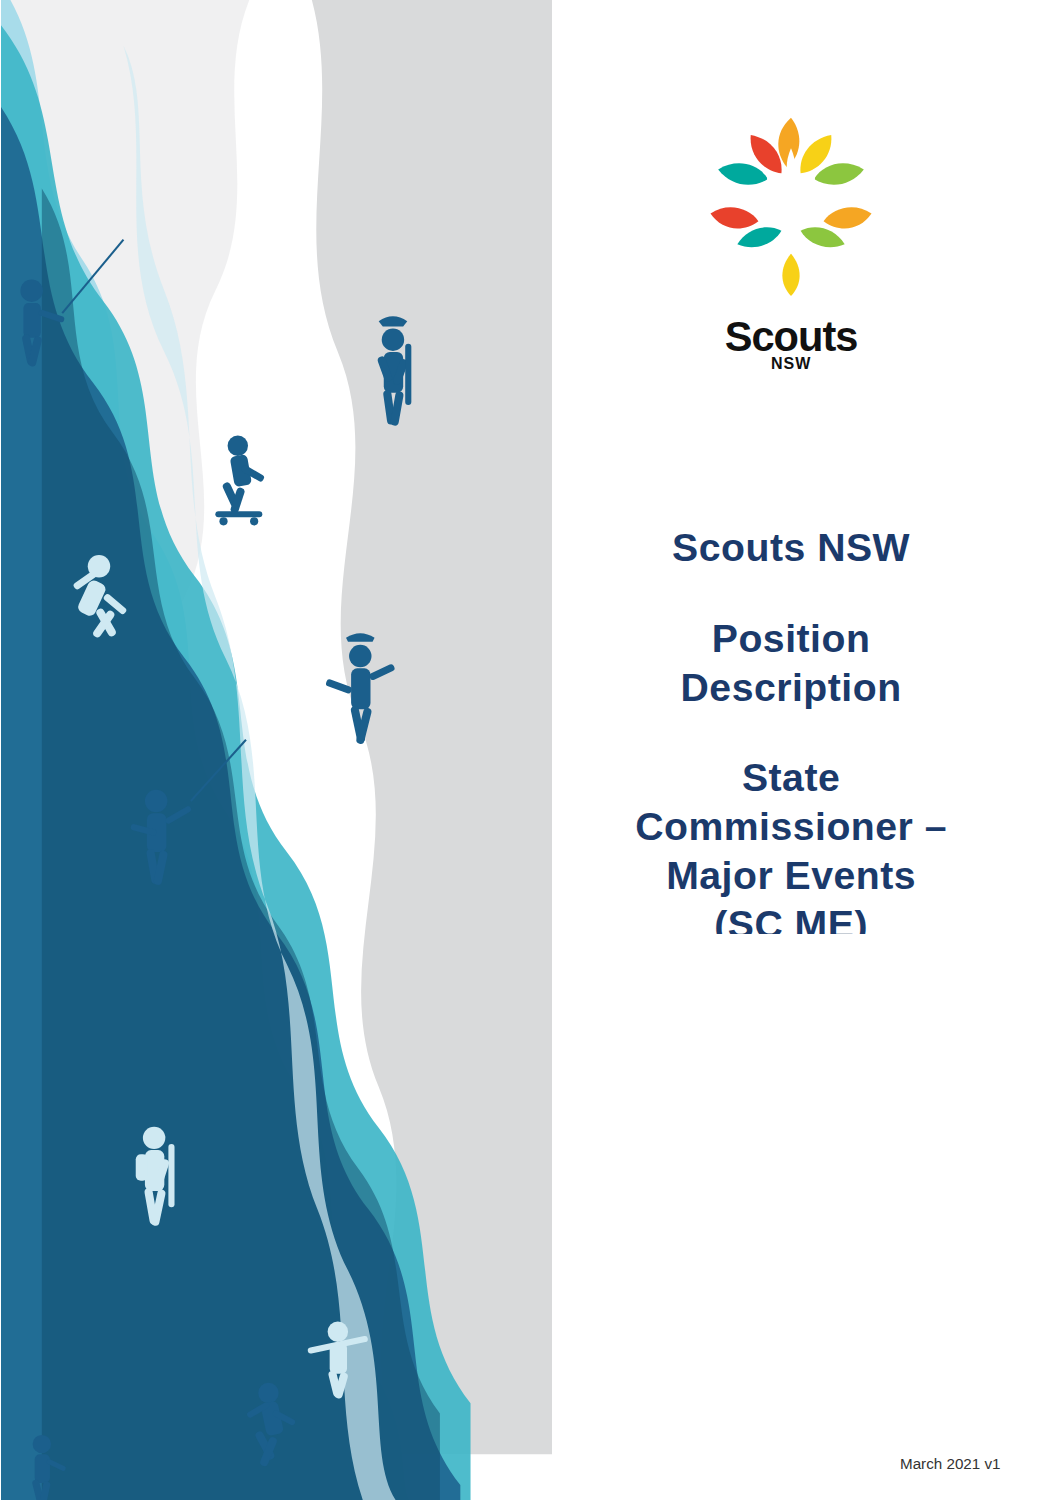Scouts
NSW
Scouts NSW
Position
Description
State
Commissioner –
Major Events
(SC ME)
March 2021 v1